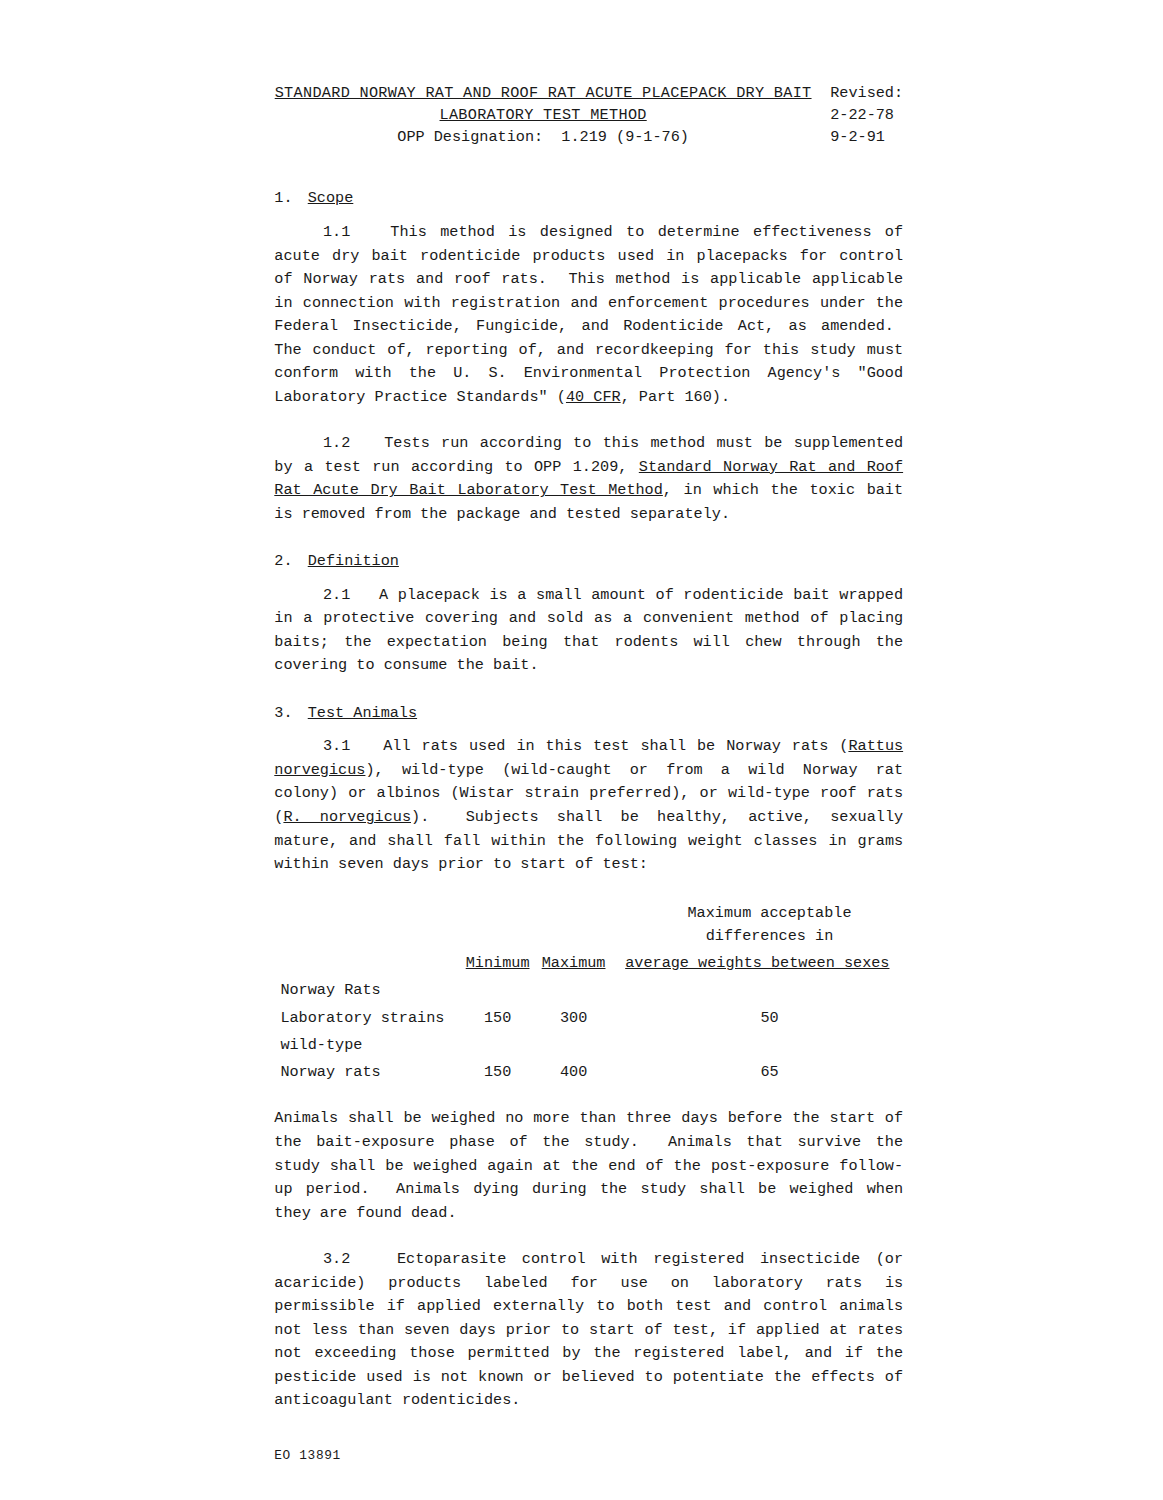STANDARD NORWAY RAT AND ROOF RAT ACUTE PLACEPACK DRY BAIT
LABORATORY TEST METHOD
OPP Designation: 1.219 (9-1-76)
Revised:
2-22-78
9-2-91
1. Scope
1.1 This method is designed to determine effectiveness of acute dry bait rodenticide products used in placepacks for control of Norway rats and roof rats. This method is applicable applicable in connection with registration and enforcement procedures under the Federal Insecticide, Fungicide, and Rodenticide Act, as amended. The conduct of, reporting of, and recordkeeping for this study must conform with the U. S. Environmental Protection Agency's "Good Laboratory Practice Standards" (40 CFR, Part 160).
1.2 Tests run according to this method must be supplemented by a test run according to OPP 1.209, Standard Norway Rat and Roof Rat Acute Dry Bait Laboratory Test Method, in which the toxic bait is removed from the package and tested separately.
2. Definition
2.1 A placepack is a small amount of rodenticide bait wrapped in a protective covering and sold as a convenient method of placing baits; the expectation being that rodents will chew through the covering to consume the bait.
3. Test Animals
3.1 All rats used in this test shall be Norway rats (Rattus norvegicus), wild-type (wild-caught or from a wild Norway rat colony) or albinos (Wistar strain preferred), or wild-type roof rats (R. norvegicus). Subjects shall be healthy, active, sexually mature, and shall fall within the following weight classes in grams within seven days prior to start of test:
| | | | Maximum acceptable differences in |
| | Minimum | Maximum | average weights between sexes |
| Norway Rats | | | |
| Laboratory strains | 150 | 300 | 50 |
| wild-type | | | |
| Norway rats | 150 | 400 | 65 |
Animals shall be weighed no more than three days before the start of the bait-exposure phase of the study. Animals that survive the study shall be weighed again at the end of the post-exposure follow-up period. Animals dying during the study shall be weighed when they are found dead.
3.2 Ectoparasite control with registered insecticide (or acaricide) products labeled for use on laboratory rats is permissible if applied externally to both test and control animals not less than seven days prior to start of test, if applied at rates not exceeding those permitted by the registered label, and if the pesticide used is not known or believed to potentiate the effects of anticoagulant rodenticides.
EO 13891